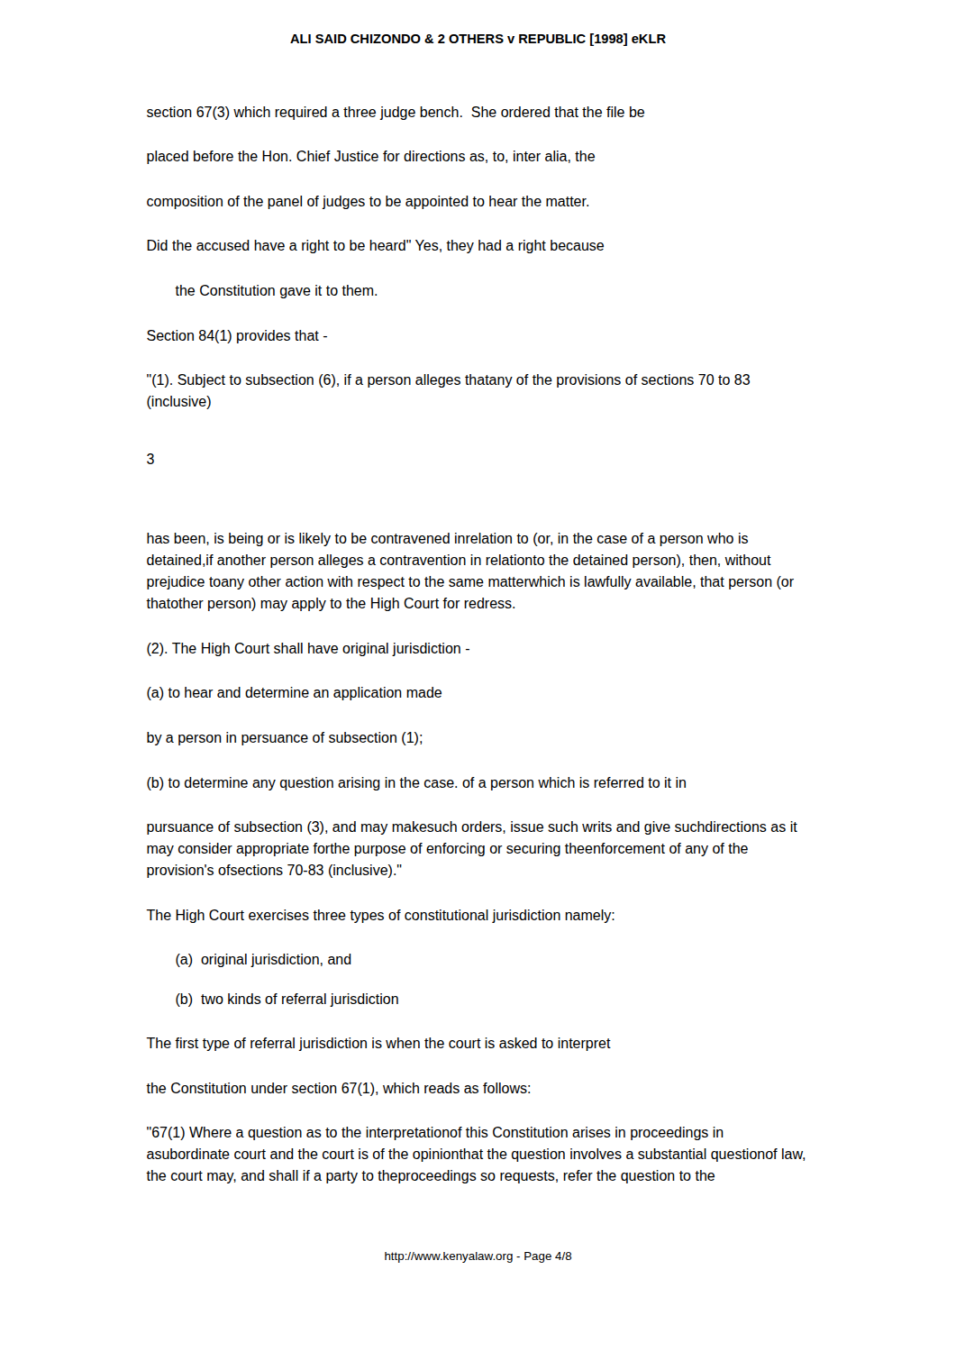ALI SAID CHIZONDO & 2 OTHERS v REPUBLIC [1998] eKLR
section 67(3) which required a three judge bench. She ordered that the file be
placed before the Hon. Chief Justice for directions as, to, inter alia, the
composition of the panel of judges to be appointed to hear the matter.
Did the accused have a right to be heard" Yes, they had a right because
the Constitution gave it to them.
Section 84(1) provides that -
"(1). Subject to subsection (6), if a person alleges thatany of the provisions of sections 70 to 83 (inclusive)
3
has been, is being or is likely to be contravened inrelation to (or, in the case of a person who is detained,if another person alleges a contravention in relationto the detained person), then, without prejudice toany other action with respect to the same matterwhich is lawfully available, that person (or thatother person) may apply to the High Court for redress.
(2). The High Court shall have original jurisdiction -
(a) to hear and determine an application made
by a person in persuance of subsection (1);
(b) to determine any question arising in the case. of a person which is referred to it in
pursuance of subsection (3), and may makesuch orders, issue such writs and give suchdirections as it may consider appropriate forthe purpose of enforcing or securing theenforcement of any of the provision's ofsections 70-83 (inclusive)."
The High Court exercises three types of constitutional jurisdiction namely:
(a) original jurisdiction, and
(b) two kinds of referral jurisdiction
The first type of referral jurisdiction is when the court is asked to interpret
the Constitution under section 67(1), which reads as follows:
"67(1) Where a question as to the interpretationof this Constitution arises in proceedings in asubordinate court and the court is of the opinionthat the question involves a substantial questionof law, the court may, and shall if a party to theproceedings so requests, refer the question to the
http://www.kenyalaw.org - Page 4/8